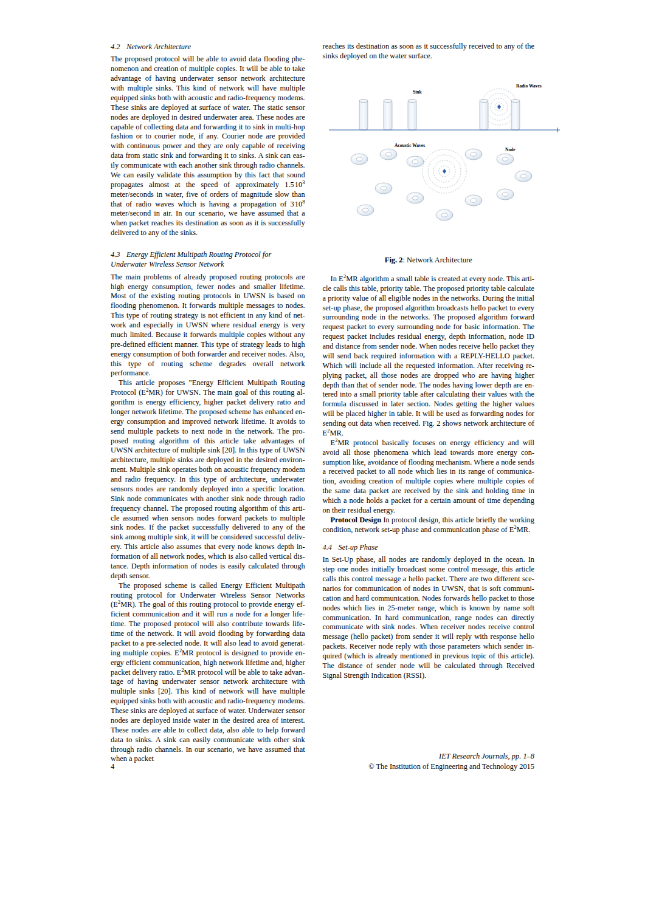4.2 Network Architecture
The proposed protocol will be able to avoid data flooding phenomenon and creation of multiple copies. It will be able to take advantage of having underwater sensor network architecture with multiple sinks. This kind of network will have multiple equipped sinks both with acoustic and radio-frequency modems. These sinks are deployed at surface of water. The static sensor nodes are deployed in desired underwater area. These nodes are capable of collecting data and forwarding it to sink in multi-hop fashion or to courier node, if any. Courier node are provided with continuous power and they are only capable of receiving data from static sink and forwarding it to sinks. A sink can easily communicate with each another sink through radio channels. We can easily validate this assumption by this fact that sound propagates almost at the speed of approximately 1.5 103 meter/seconds in water, five of orders of magnitude slow than that of radio waves which is having a propagation of 3 108 meter/second in air. In our scenario, we have assumed that a when packet reaches its destination as soon as it is successfully delivered to any of the sinks.
4.3 Energy Efficient Multipath Routing Protocol for
Underwater Wireless Sensor Network
The main problems of already proposed routing protocols are high energy consumption, fewer nodes and smaller lifetime. Most of the existing routing protocols in UWSN is based on flooding phenomenon. It forwards multiple messages to nodes. This type of routing strategy is not efficient in any kind of network and especially in UWSN where residual energy is very much limited. Because it forwards multiple copies without any pre-defined efficient manner. This type of strategy leads to high energy consumption of both forwarder and receiver nodes. Also, this type of routing scheme degrades overall network performance.
This article proposes "Energy Efficient Multipath Routing Protocol (E2MR) for UWSN. The main goal of this routing algorithm is energy efficiency, higher packet delivery ratio and longer network lifetime. The proposed scheme has enhanced energy consumption and improved network lifetime. It avoids to send multiple packets to next node in the network. The proposed routing algorithm of this article take advantages of UWSN architecture of multiple sink [20]. In this type of UWSN architecture, multiple sinks are deployed in the desired environment. Multiple sink operates both on acoustic frequency modem and radio frequency. In this type of architecture, underwater sensors nodes are randomly deployed into a specific location. Sink node communicates with another sink node through radio frequency channel. The proposed routing algorithm of this article assumed when sensors nodes forward packets to multiple sink nodes. If the packet successfully delivered to any of the sink among multiple sink, it will be considered successful delivery. This article also assumes that every node knows depth information of all network nodes, which is also called vertical distance. Depth information of nodes is easily calculated through depth sensor.
The proposed scheme is called Energy Efficient Multipath routing protocol for Underwater Wireless Sensor Networks (E2MR). The goal of this routing protocol to provide energy efficient communication and it will run a node for a longer lifetime. The proposed protocol will also contribute towards lifetime of the network. It will avoid flooding by forwarding data packet to a pre-selected node. It will also lead to avoid generating multiple copies. E2MR protocol is designed to provide energy efficient communication, high network lifetime and, higher packet delivery ratio. E2MR protocol will be able to take advantage of having underwater sensor network architecture with multiple sinks [20]. This kind of network will have multiple equipped sinks both with acoustic and radio-frequency modems. These sinks are deployed at surface of water. Underwater sensor nodes are deployed inside water in the desired area of interest. These nodes are able to collect data, also able to help forward data to sinks. A sink can easily communicate with other sink through radio channels. In our scenario, we have assumed that when a packet
reaches its destination as soon as it successfully received to any of the sinks deployed on the water surface.
Sink Radio Waves Acoustic Waves Node
Fig. 2: Network Architecture
In E2MR algorithm a small table is created at every node. This article calls this table, priority table. The proposed priority table calculate a priority value of all eligible nodes in the networks. During the initial set-up phase, the proposed algorithm broadcasts hello packet to every surrounding node in the networks. The proposed algorithm forward request packet to every surrounding node for basic information. The request packet includes residual energy, depth information, node ID and distance from sender node. When nodes receive hello packet they will send back required information with a REPLY-HELLO packet. Which will include all the requested information. After receiving replying packet, all those nodes are dropped who are having higher depth than that of sender node. The nodes having lower depth are entered into a small priority table after calculating their values with the formula discussed in later section. Nodes getting the higher values will be placed higher in table. It will be used as forwarding nodes for sending out data when received. Fig. 2 shows network architecture of E2MR.
E2MR protocol basically focuses on energy efficiency and will avoid all those phenomena which lead towards more energy consumption like, avoidance of flooding mechanism. Where a node sends a received packet to all node which lies in its range of communication, avoiding creation of multiple copies where multiple copies of the same data packet are received by the sink and holding time in which a node holds a packet for a certain amount of time depending on their residual energy.
Protocol Design In protocol design, this article briefly the working condition, network set-up phase and communication phase of E2MR.
4.4 Set-up Phase
In Set-Up phase, all nodes are randomly deployed in the ocean. In step one nodes initially broadcast some control message, this article calls this control message a hello packet. There are two different scenarios for communication of nodes in UWSN, that is soft communication and hard communication. Nodes forwards hello packet to those nodes which lies in 25-meter range, which is known by name soft communication. In hard communication, range nodes can directly communicate with sink nodes. When receiver nodes receive control message (hello packet) from sender it will reply with response hello packets. Receiver node reply with those parameters which sender inquired (which is already mentioned in previous topic of this article). The distance of sender node will be calculated through Received Signal Strength Indication (RSSI).
4
IET Research Journals, pp. 1–8
© The Institution of Engineering and Technology 2015